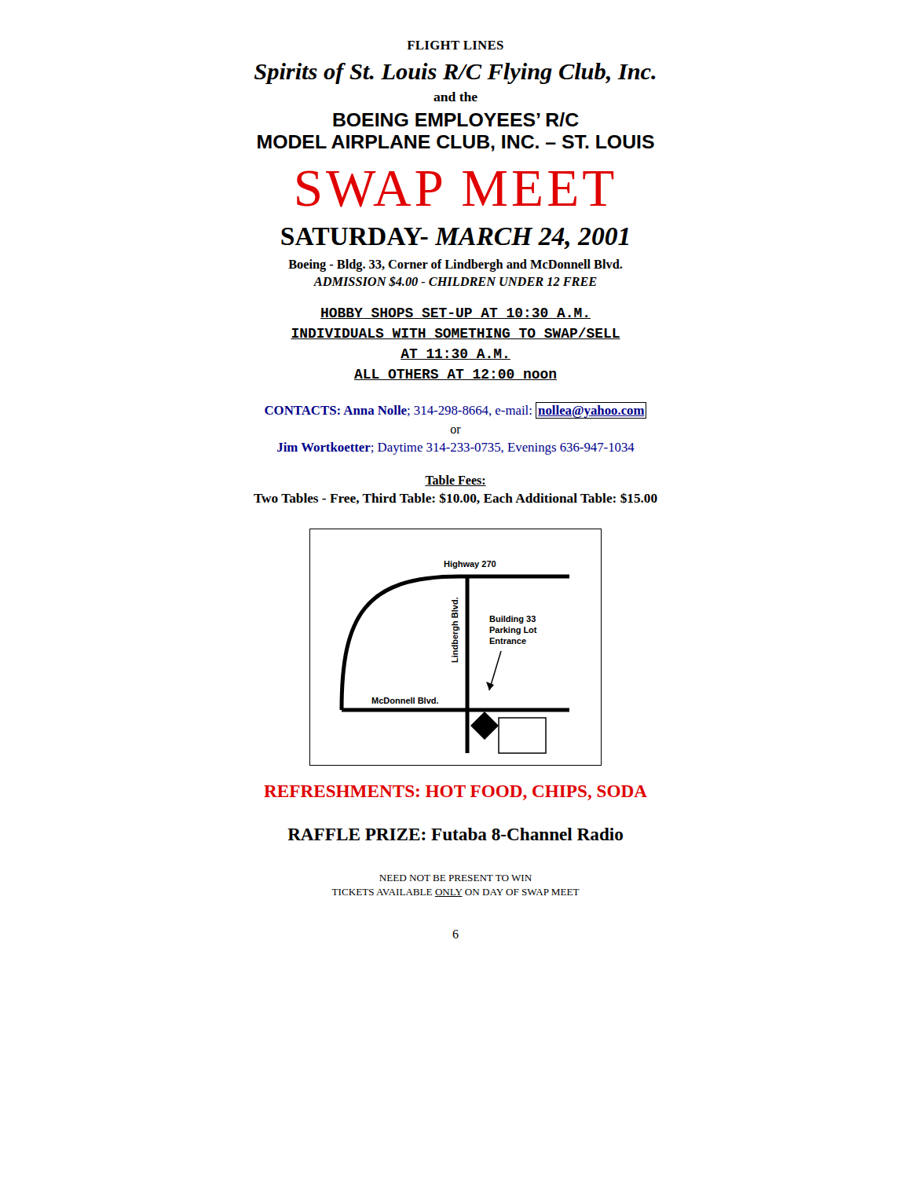FLIGHT LINES
Spirits of St. Louis R/C Flying Club, Inc.
and the
BOEING EMPLOYEES’ R/C
MODEL AIRPLANE CLUB, INC. – ST. LOUIS
SWAP MEET
SATURDAY- MARCH 24, 2001
Boeing - Bldg. 33, Corner of Lindbergh and McDonnell Blvd.
ADMISSION $4.00 - CHILDREN UNDER 12 FREE
HOBBY SHOPS SET-UP AT 10:30 A.M.
INDIVIDUALS WITH SOMETHING TO SWAP/SELL
AT 11:30 A.M.
ALL OTHERS AT 12:00 noon
CONTACTS: Anna Nolle; 314-298-8664, e-mail: nollea@yahoo.com
or
Jim Wortkoetter; Daytime 314-233-0735, Evenings 636-947-1034
Table Fees:
Two Tables - Free, Third Table: $10.00, Each Additional Table: $15.00
Highway 270 Lindbergh Blvd. McDonnell Blvd. Building 33 Parking Lot Entrance
REFRESHMENTS: HOT FOOD, CHIPS, SODA
RAFFLE PRIZE: Futaba 8-Channel Radio
NEED NOT BE PRESENT TO WIN
TICKETS AVAILABLE ONLY ON DAY OF SWAP MEET
6